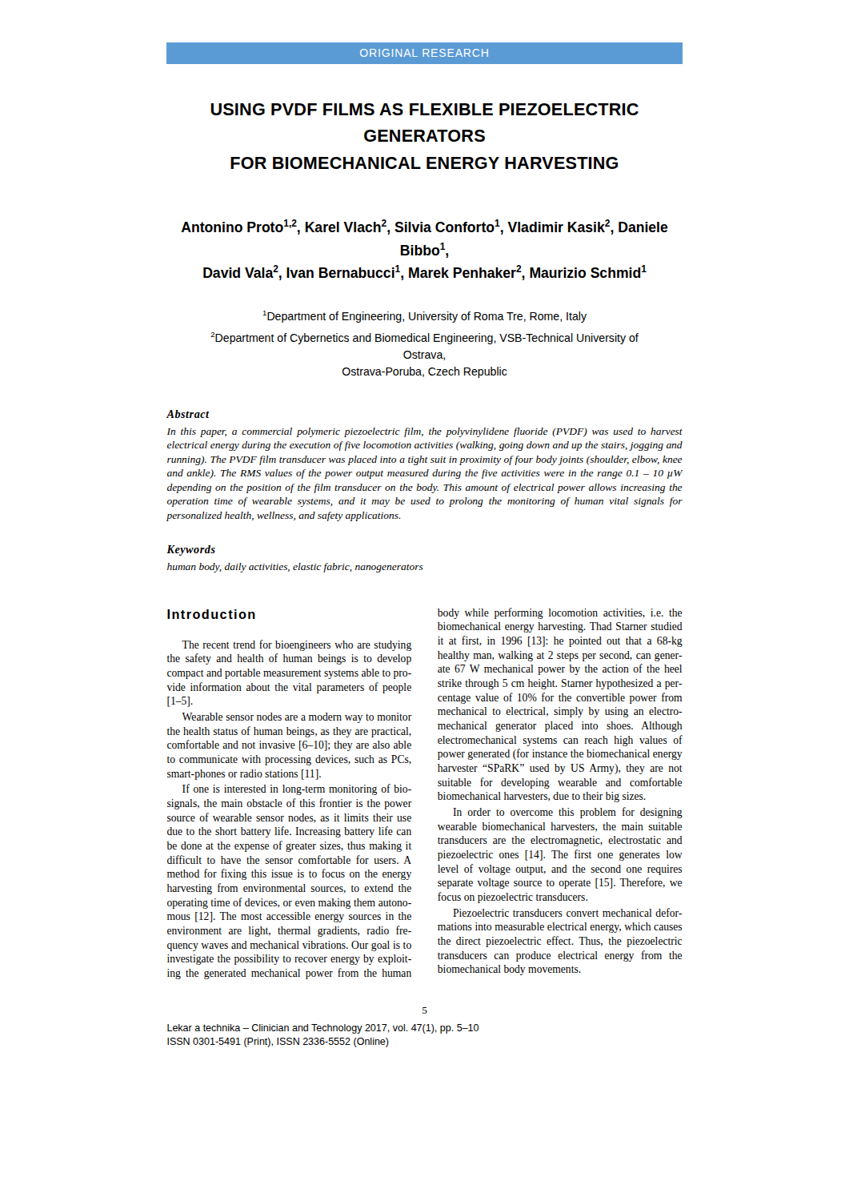ORIGINAL RESEARCH
Using PVDF Films as Flexible Piezoelectric Generators
for Biomechanical Energy Harvesting
Antonino Proto1,2, Karel Vlach2, Silvia Conforto1, Vladimir Kasik2, Daniele Bibbo1,
David Vala2, Ivan Bernabucci1, Marek Penhaker2, Maurizio Schmid1
1Department of Engineering, University of Roma Tre, Rome, Italy
2Department of Cybernetics and Biomedical Engineering, VSB-Technical University of Ostrava,
Ostrava-Poruba, Czech Republic
Abstract
In this paper, a commercial polymeric piezoelectric film, the polyvinylidene fluoride (PVDF) was used to harvest electrical energy during the execution of five locomotion activities (walking, going down and up the stairs, jogging and running). The PVDF film transducer was placed into a tight suit in proximity of four body joints (shoulder, elbow, knee and ankle). The RMS values of the power output measured during the five activities were in the range 0.1 – 10 µW depending on the position of the film transducer on the body. This amount of electrical power allows increasing the operation time of wearable systems, and it may be used to prolong the monitoring of human vital signals for personalized health, wellness, and safety applications.
Keywords
human body, daily activities, elastic fabric, nanogenerators
Introduction
The recent trend for bioengineers who are studying the safety and health of human beings is to develop compact and portable measurement systems able to provide information about the vital parameters of people [1–5].
Wearable sensor nodes are a modern way to monitor the health status of human beings, as they are practical, comfortable and not invasive [6–10]; they are also able to communicate with processing devices, such as PCs, smart-phones or radio stations [11].
If one is interested in long-term monitoring of bio-signals, the main obstacle of this frontier is the power source of wearable sensor nodes, as it limits their use due to the short battery life. Increasing battery life can be done at the expense of greater sizes, thus making it difficult to have the sensor comfortable for users. A method for fixing this issue is to focus on the energy harvesting from environmental sources, to extend the operating time of devices, or even making them autonomous [12]. The most accessible energy sources in the environment are light, thermal gradients, radio frequency waves and mechanical vibrations. Our goal is to investigate the possibility to recover energy by exploiting the generated mechanical power from the human body while performing locomotion activities, i.e. the biomechanical energy harvesting. Thad Starner studied it at first, in 1996 [13]: he pointed out that a 68-kg healthy man, walking at 2 steps per second, can generate 67 W mechanical power by the action of the heel strike through 5 cm height. Starner hypothesized a percentage value of 10% for the convertible power from mechanical to electrical, simply by using an electromechanical generator placed into shoes. Although electromechanical systems can reach high values of power generated (for instance the biomechanical energy harvester “SPaRK” used by US Army), they are not suitable for developing wearable and comfortable biomechanical harvesters, due to their big sizes.
In order to overcome this problem for designing wearable biomechanical harvesters, the main suitable transducers are the electromagnetic, electrostatic and piezoelectric ones [14]. The first one generates low level of voltage output, and the second one requires separate voltage source to operate [15]. Therefore, we focus on piezoelectric transducers.
Piezoelectric transducers convert mechanical deformations into measurable electrical energy, which causes the direct piezoelectric effect. Thus, the piezoelectric transducers can produce electrical energy from the biomechanical body movements.
5
Lekar a technika – Clinician and Technology 2017, vol. 47(1), pp. 5–10
ISSN 0301-5491 (Print), ISSN 2336-5552 (Online)